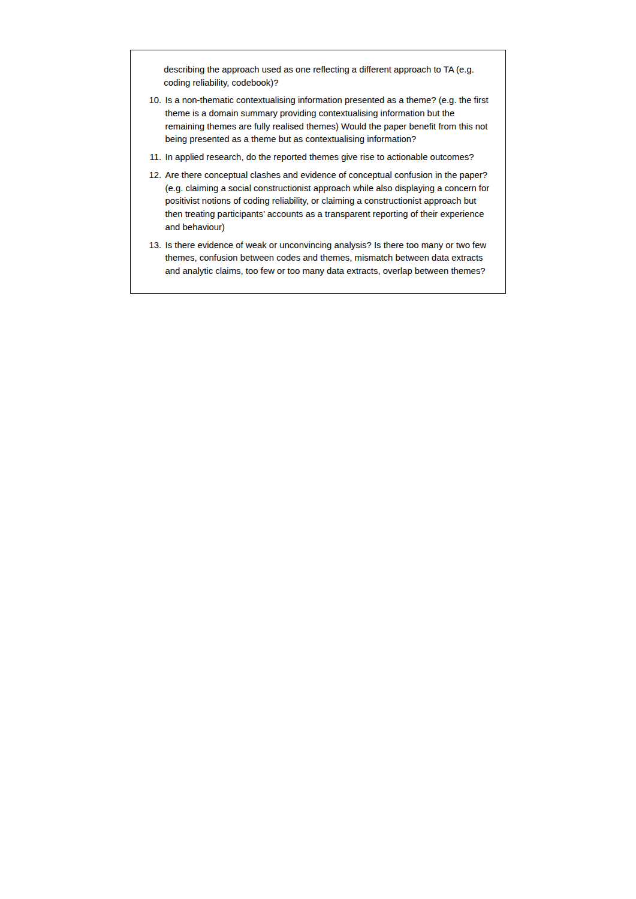describing the approach used as one reflecting a different approach to TA (e.g. coding reliability, codebook)?
Is a non-thematic contextualising information presented as a theme? (e.g. the first theme is a domain summary providing contextualising information but the remaining themes are fully realised themes) Would the paper benefit from this not being presented as a theme but as contextualising information?
In applied research, do the reported themes give rise to actionable outcomes?
Are there conceptual clashes and evidence of conceptual confusion in the paper? (e.g. claiming a social constructionist approach while also displaying a concern for positivist notions of coding reliability, or claiming a constructionist approach but then treating participants’ accounts as a transparent reporting of their experience and behaviour)
Is there evidence of weak or unconvincing analysis? Is there too many or two few themes, confusion between codes and themes, mismatch between data extracts and analytic claims, too few or too many data extracts, overlap between themes?